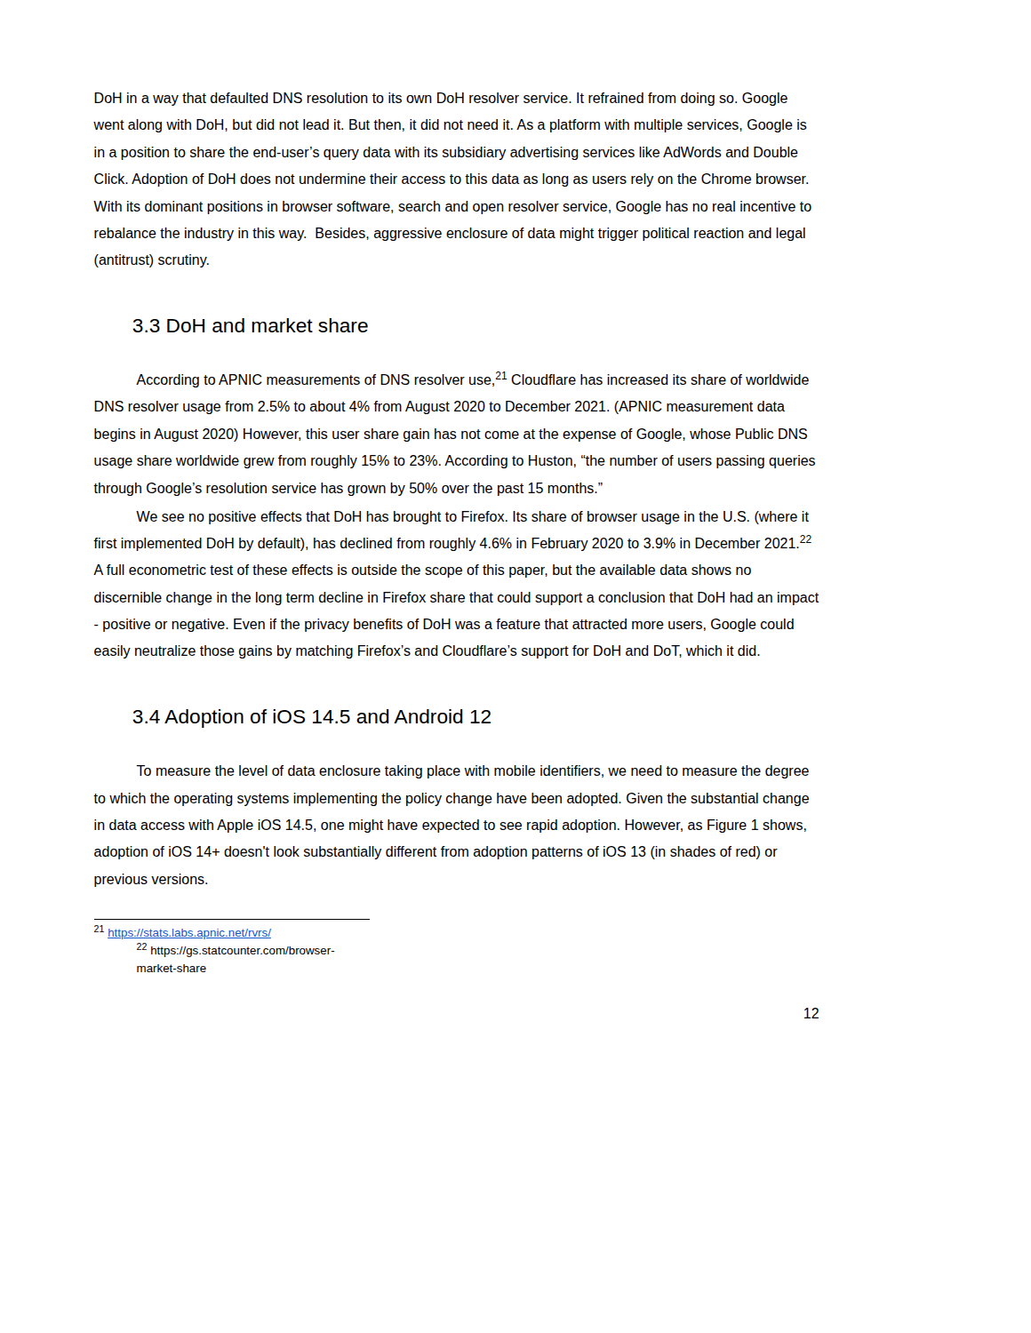DoH in a way that defaulted DNS resolution to its own DoH resolver service. It refrained from doing so. Google went along with DoH, but did not lead it. But then, it did not need it. As a platform with multiple services, Google is in a position to share the end-user’s query data with its subsidiary advertising services like AdWords and Double Click. Adoption of DoH does not undermine their access to this data as long as users rely on the Chrome browser. With its dominant positions in browser software, search and open resolver service, Google has no real incentive to rebalance the industry in this way. Besides, aggressive enclosure of data might trigger political reaction and legal (antitrust) scrutiny.
3.3 DoH and market share
According to APNIC measurements of DNS resolver use,21 Cloudflare has increased its share of worldwide DNS resolver usage from 2.5% to about 4% from August 2020 to December 2021. (APNIC measurement data begins in August 2020) However, this user share gain has not come at the expense of Google, whose Public DNS usage share worldwide grew from roughly 15% to 23%. According to Huston, “the number of users passing queries through Google’s resolution service has grown by 50% over the past 15 months.”
We see no positive effects that DoH has brought to Firefox. Its share of browser usage in the U.S. (where it first implemented DoH by default), has declined from roughly 4.6% in February 2020 to 3.9% in December 2021.22 A full econometric test of these effects is outside the scope of this paper, but the available data shows no discernible change in the long term decline in Firefox share that could support a conclusion that DoH had an impact - positive or negative. Even if the privacy benefits of DoH was a feature that attracted more users, Google could easily neutralize those gains by matching Firefox’s and Cloudflare’s support for DoH and DoT, which it did.
3.4 Adoption of iOS 14.5 and Android 12
To measure the level of data enclosure taking place with mobile identifiers, we need to measure the degree to which the operating systems implementing the policy change have been adopted. Given the substantial change in data access with Apple iOS 14.5, one might have expected to see rapid adoption. However, as Figure 1 shows, adoption of iOS 14+ doesn't look substantially different from adoption patterns of iOS 13 (in shades of red) or previous versions.
21 https://stats.labs.apnic.net/rvrs/
22 https://gs.statcounter.com/browser-market-share
12